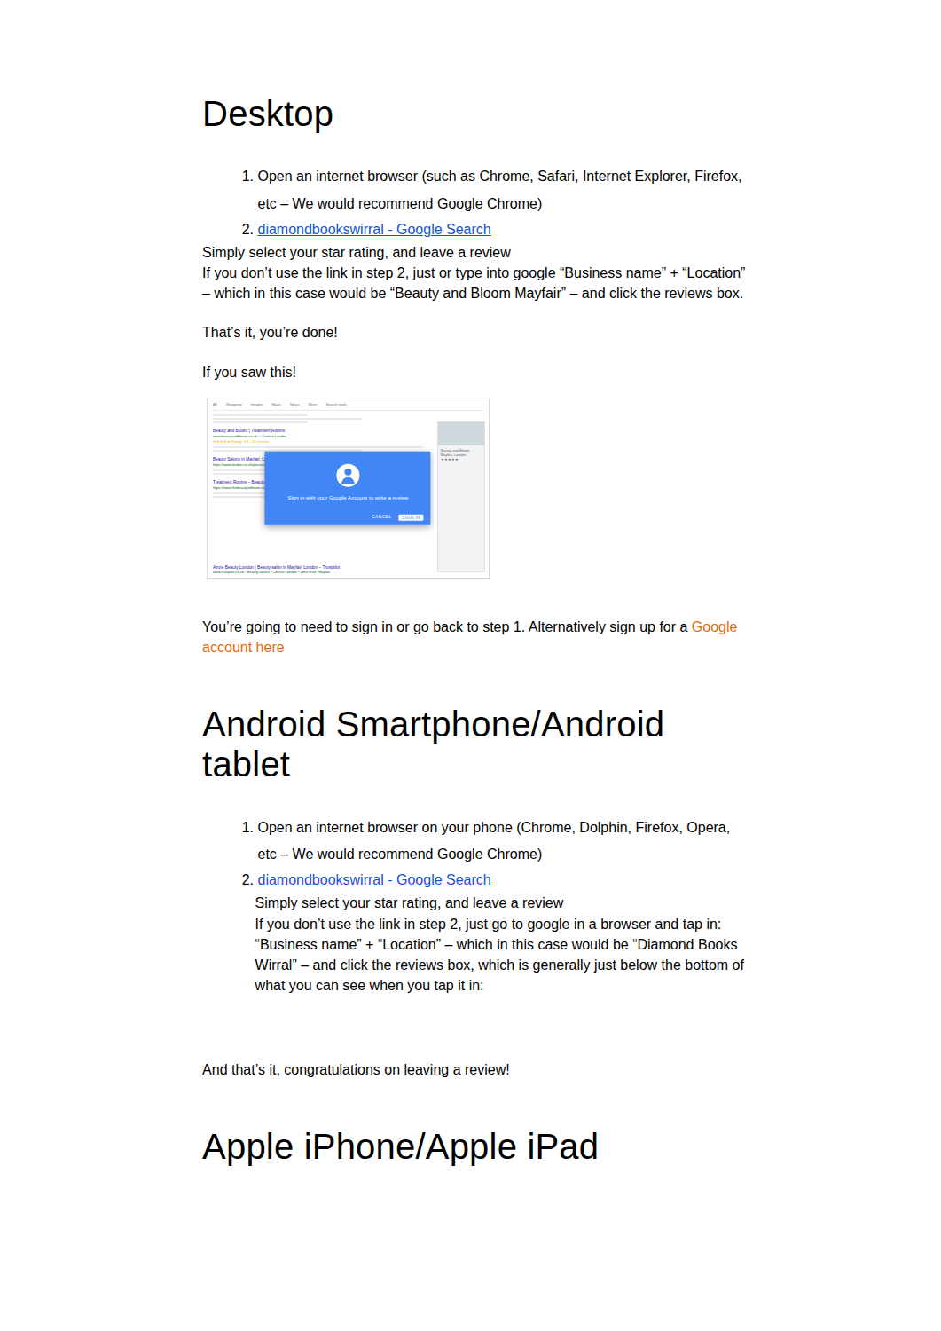Desktop
Open an internet browser (such as Chrome, Safari, Internet Explorer, Firefox, etc – We would recommend Google Chrome)
diamondbookswirral - Google Search
Simply select your star rating, and leave a review
If you don’t use the link in step 2, just or type into google “Business name” + “Location” – which in this case would be “Beauty and Bloom Mayfair” – and click the reviews box.
That’s it, you’re done!
If you saw this!
All Shopping Images Maps News More Search tools
Beauty and Bloom | Treatment Rooms
www.beautyandbloom.co.uk › › Central London
★★★★★ Rating: 4.9 - 24 reviews
Beauty Salons in Mayfair, London
https://www.london.co.uk/places/mayfair-beauty
Treatment Rooms – Beauty in Bloom
https://www.thebeautyinbloom.co.uk/treatments
Beauty and Bloom
Mayfair, London
★★★★★
Azure Beauty London | Beauty salon in Mayfair, London – Trustpilot
www.trustpilot.co.uk › Beauty salons › Central London › West End › Mayfair
Sign in with your Google Account to write a review
CANCEL SIGN IN
You’re going to need to sign in or go back to step 1. Alternatively sign up for a Google account here
Android Smartphone/Android tablet
Open an internet browser on your phone (Chrome, Dolphin, Firefox, Opera, etc – We would recommend Google Chrome)
diamondbookswirral - Google Search
Simply select your star rating, and leave a review
If you don’t use the link in step 2, just go to google in a browser and tap in: “Business name” + “Location” – which in this case would be “Diamond Books Wirral” – and click the reviews box, which is generally just below the bottom of what you can see when you tap it in:
And that’s it, congratulations on leaving a review!
Apple iPhone/Apple iPad